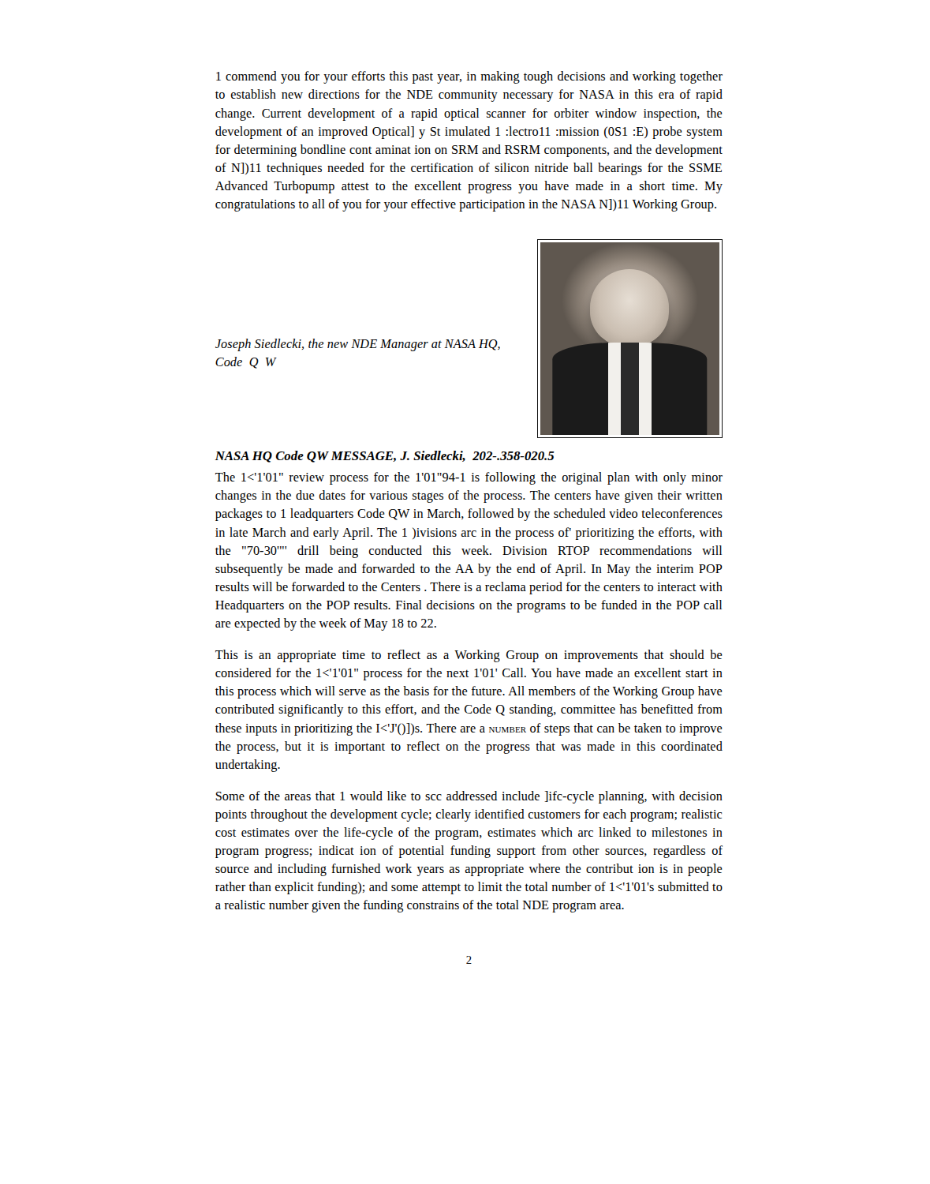1 commend you for your efforts this past year, in making tough decisions and working together to establish new directions for the NDE community necessary for NASA in this era of rapid change. Current development of a rapid optical scanner for orbiter window inspection, the development of an improved Optical] y St imulated 1 :lectro11 :mission (0S1 :E) probe system for determining bondline cont aminat ion on SRM and RSRM components, and the development of N])11 techniques needed for the certification of silicon nitride ball bearings for the SSME Advanced Turbopump attest to the excellent progress you have made in a short time. My congratulations to all of you for your effective participation in the NASA N])11 Working Group.
Joseph Siedlecki, the new NDE Manager at NASA HQ, Code Q W
NASA HQ Code QW MESSAGE, J. Siedlecki, 202-.358-020.5
The 1<'1'01" review process for the 1'01"94-1 is following the original plan with only minor changes in the due dates for various stages of the process. The centers have given their written packages to 1 leadquarters Code QW in March, followed by the scheduled video teleconferences in late March and early April. The 1 )ivisions arc in the process of' prioritizing the efforts, with the "70-30'"' drill being conducted this week. Division RTOP recommendations will subsequently be made and forwarded to the AA by the end of April. In May the interim POP results will be forwarded to the Centers . There is a reclama period for the centers to interact with Headquarters on the POP results. Final decisions on the programs to be funded in the POP call are expected by the week of May 18 to 22.
This is an appropriate time to reflect as a Working Group on improvements that should be considered for the 1<'1'01" process for the next 1'01' Call. You have made an excellent start in this process which will serve as the basis for the future. All members of the Working Group have contributed significantly to this effort, and the Code Q standing, committee has benefitted from these inputs in prioritizing the I<'J'()])s. There are a number of steps that can be taken to improve the process, but it is important to reflect on the progress that was made in this coordinated undertaking.
Some of the areas that 1 would like to scc addressed include ]ifc-cycle planning, with decision points throughout the development cycle; clearly identified customers for each program; realistic cost estimates over the life-cycle of the program, estimates which arc linked to milestones in program progress; indicat ion of potential funding support from other sources, regardless of source and including furnished work years as appropriate where the contribut ion is in people rather than explicit funding); and some attempt to limit the total number of 1<'1'01's submitted to a realistic number given the funding constrains of the total NDE program area.
2